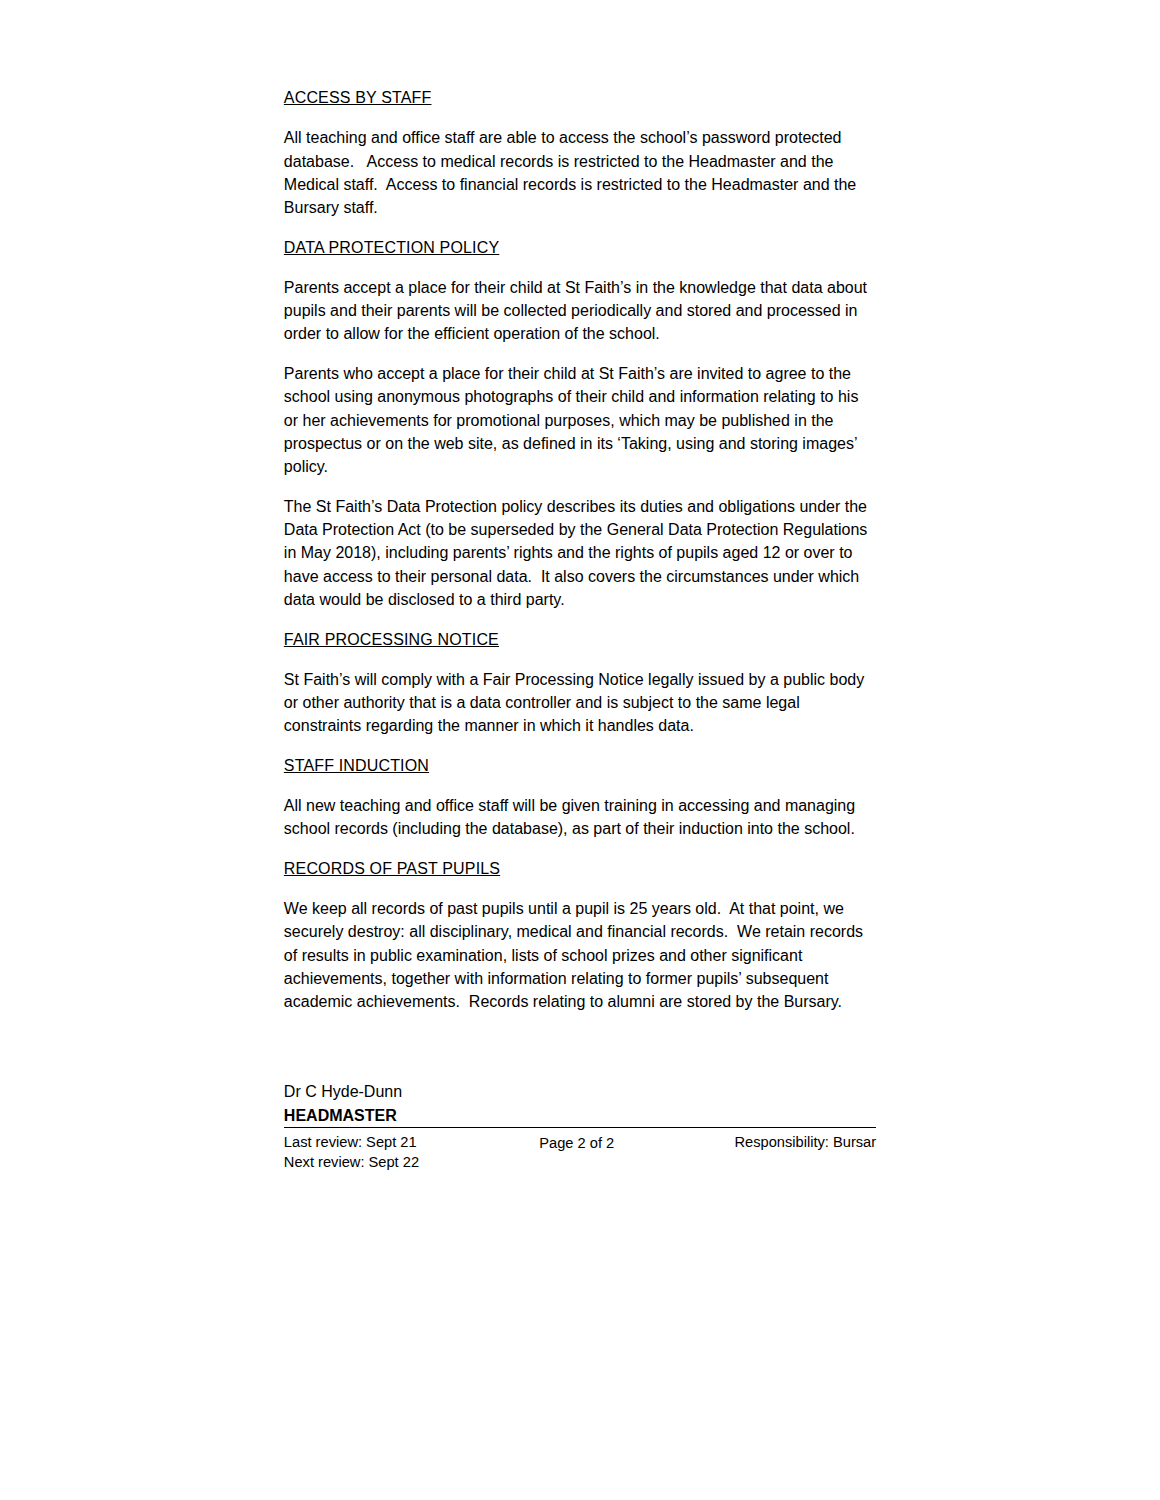ACCESS BY STAFF
All teaching and office staff are able to access the school’s password protected database. Access to medical records is restricted to the Headmaster and the Medical staff. Access to financial records is restricted to the Headmaster and the Bursary staff.
DATA PROTECTION POLICY
Parents accept a place for their child at St Faith’s in the knowledge that data about pupils and their parents will be collected periodically and stored and processed in order to allow for the efficient operation of the school.
Parents who accept a place for their child at St Faith’s are invited to agree to the school using anonymous photographs of their child and information relating to his or her achievements for promotional purposes, which may be published in the prospectus or on the web site, as defined in its ‘Taking, using and storing images’ policy.
The St Faith’s Data Protection policy describes its duties and obligations under the Data Protection Act (to be superseded by the General Data Protection Regulations in May 2018), including parents’ rights and the rights of pupils aged 12 or over to have access to their personal data. It also covers the circumstances under which data would be disclosed to a third party.
FAIR PROCESSING NOTICE
St Faith’s will comply with a Fair Processing Notice legally issued by a public body or other authority that is a data controller and is subject to the same legal constraints regarding the manner in which it handles data.
STAFF INDUCTION
All new teaching and office staff will be given training in accessing and managing school records (including the database), as part of their induction into the school.
RECORDS OF PAST PUPILS
We keep all records of past pupils until a pupil is 25 years old. At that point, we securely destroy: all disciplinary, medical and financial records. We retain records of results in public examination, lists of school prizes and other significant achievements, together with information relating to former pupils’ subsequent academic achievements. Records relating to alumni are stored by the Bursary.
Dr C Hyde-Dunn
HEADMASTER
Last review: Sept 21
Next review: Sept 22
Page 2 of 2
Responsibility: Bursar